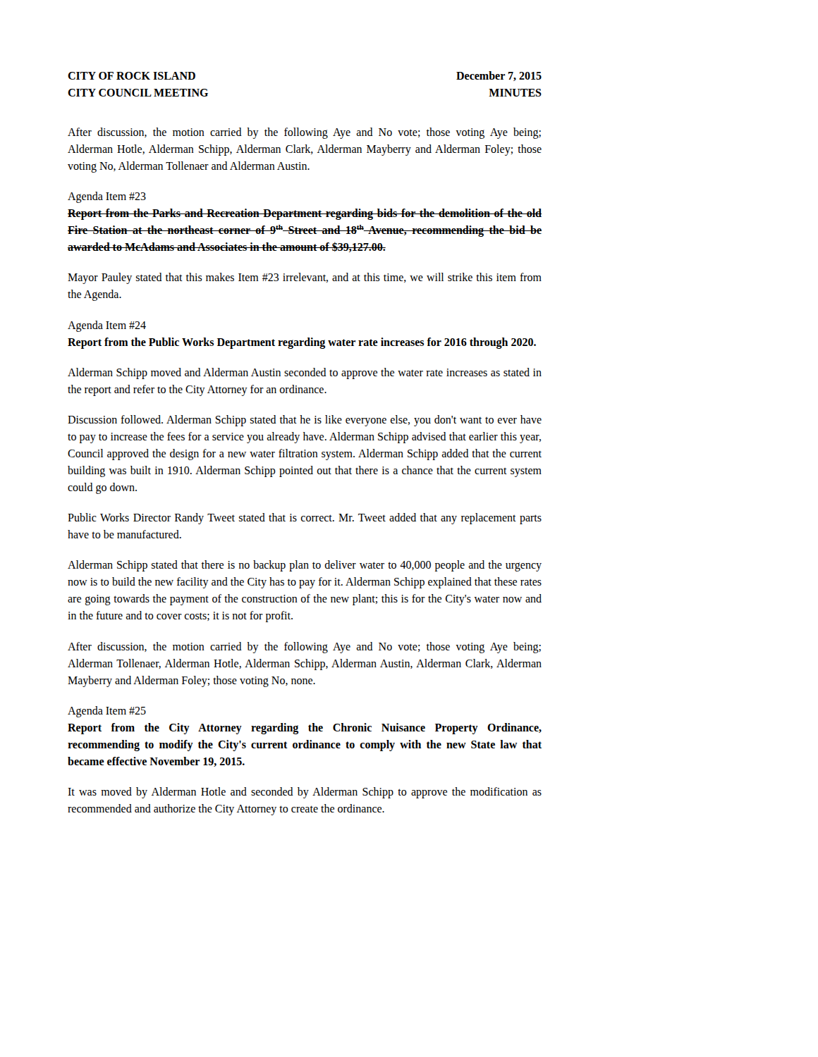CITY OF ROCK ISLAND
CITY COUNCIL MEETING
December 7, 2015
MINUTES
After discussion, the motion carried by the following Aye and No vote; those voting Aye being; Alderman Hotle, Alderman Schipp, Alderman Clark, Alderman Mayberry and Alderman Foley; those voting No, Alderman Tollenaer and Alderman Austin.
Agenda Item #23
Report from the Parks and Recreation Department regarding bids for the demolition of the old Fire Station at the northeast corner of 9th Street and 18th Avenue, recommending the bid be awarded to McAdams and Associates in the amount of $39,127.00.
Mayor Pauley stated that this makes Item #23 irrelevant, and at this time, we will strike this item from the Agenda.
Agenda Item #24
Report from the Public Works Department regarding water rate increases for 2016 through 2020.
Alderman Schipp moved and Alderman Austin seconded to approve the water rate increases as stated in the report and refer to the City Attorney for an ordinance.
Discussion followed. Alderman Schipp stated that he is like everyone else, you don't want to ever have to pay to increase the fees for a service you already have. Alderman Schipp advised that earlier this year, Council approved the design for a new water filtration system. Alderman Schipp added that the current building was built in 1910. Alderman Schipp pointed out that there is a chance that the current system could go down.
Public Works Director Randy Tweet stated that is correct. Mr. Tweet added that any replacement parts have to be manufactured.
Alderman Schipp stated that there is no backup plan to deliver water to 40,000 people and the urgency now is to build the new facility and the City has to pay for it. Alderman Schipp explained that these rates are going towards the payment of the construction of the new plant; this is for the City's water now and in the future and to cover costs; it is not for profit.
After discussion, the motion carried by the following Aye and No vote; those voting Aye being; Alderman Tollenaer, Alderman Hotle, Alderman Schipp, Alderman Austin, Alderman Clark, Alderman Mayberry and Alderman Foley; those voting No, none.
Agenda Item #25
Report from the City Attorney regarding the Chronic Nuisance Property Ordinance, recommending to modify the City's current ordinance to comply with the new State law that became effective November 19, 2015.
It was moved by Alderman Hotle and seconded by Alderman Schipp to approve the modification as recommended and authorize the City Attorney to create the ordinance.